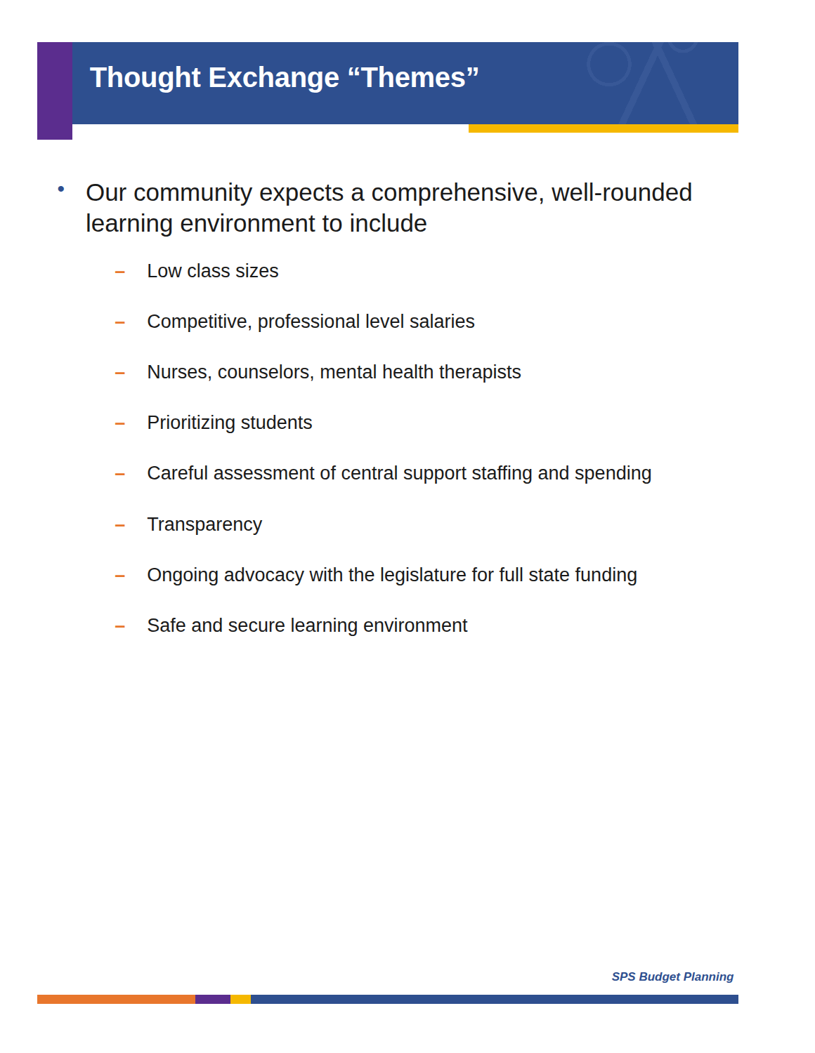Thought Exchange “Themes”
Our community expects a comprehensive, well-rounded learning environment to include
Low class sizes
Competitive, professional level salaries
Nurses, counselors, mental health therapists
Prioritizing students
Careful assessment of central support staffing and spending
Transparency
Ongoing advocacy with the legislature for full state funding
Safe and secure learning environment
SPS Budget Planning